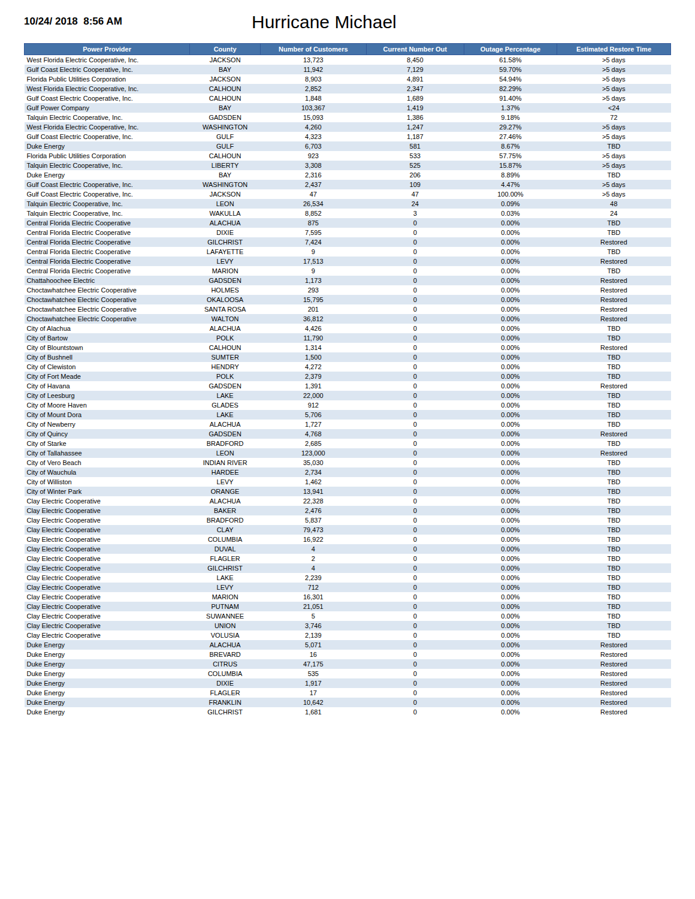10/24/ 2018 8:56 AM
Hurricane Michael
| Power Provider | County | Number of Customers | Current Number Out | Outage Percentage | Estimated Restore Time |
| --- | --- | --- | --- | --- | --- |
| West Florida Electric Cooperative, Inc. | JACKSON | 13,723 | 8,450 | 61.58% | >5 days |
| Gulf Coast Electric Cooperative, Inc. | BAY | 11,942 | 7,129 | 59.70% | >5 days |
| Florida Public Utilities Corporation | JACKSON | 8,903 | 4,891 | 54.94% | >5 days |
| West Florida Electric Cooperative, Inc. | CALHOUN | 2,852 | 2,347 | 82.29% | >5 days |
| Gulf Coast Electric Cooperative, Inc. | CALHOUN | 1,848 | 1,689 | 91.40% | >5 days |
| Gulf Power Company | BAY | 103,367 | 1,419 | 1.37% | <24 |
| Talquin Electric Cooperative, Inc. | GADSDEN | 15,093 | 1,386 | 9.18% | 72 |
| West Florida Electric Cooperative, Inc. | WASHINGTON | 4,260 | 1,247 | 29.27% | >5 days |
| Gulf Coast Electric Cooperative, Inc. | GULF | 4,323 | 1,187 | 27.46% | >5 days |
| Duke Energy | GULF | 6,703 | 581 | 8.67% | TBD |
| Florida Public Utilities Corporation | CALHOUN | 923 | 533 | 57.75% | >5 days |
| Talquin Electric Cooperative, Inc. | LIBERTY | 3,308 | 525 | 15.87% | >5 days |
| Duke Energy | BAY | 2,316 | 206 | 8.89% | TBD |
| Gulf Coast Electric Cooperative, Inc. | WASHINGTON | 2,437 | 109 | 4.47% | >5 days |
| Gulf Coast Electric Cooperative, Inc. | JACKSON | 47 | 47 | 100.00% | >5 days |
| Talquin Electric Cooperative, Inc. | LEON | 26,534 | 24 | 0.09% | 48 |
| Talquin Electric Cooperative, Inc. | WAKULLA | 8,852 | 3 | 0.03% | 24 |
| Central Florida Electric Cooperative | ALACHUA | 875 | 0 | 0.00% | TBD |
| Central Florida Electric Cooperative | DIXIE | 7,595 | 0 | 0.00% | TBD |
| Central Florida Electric Cooperative | GILCHRIST | 7,424 | 0 | 0.00% | Restored |
| Central Florida Electric Cooperative | LAFAYETTE | 9 | 0 | 0.00% | TBD |
| Central Florida Electric Cooperative | LEVY | 17,513 | 0 | 0.00% | Restored |
| Central Florida Electric Cooperative | MARION | 9 | 0 | 0.00% | TBD |
| Chattahoochee Electric | GADSDEN | 1,173 | 0 | 0.00% | Restored |
| Choctawhatchee Electric Cooperative | HOLMES | 293 | 0 | 0.00% | Restored |
| Choctawhatchee Electric Cooperative | OKALOOSA | 15,795 | 0 | 0.00% | Restored |
| Choctawhatchee Electric Cooperative | SANTA ROSA | 201 | 0 | 0.00% | Restored |
| Choctawhatchee Electric Cooperative | WALTON | 36,812 | 0 | 0.00% | Restored |
| City of Alachua | ALACHUA | 4,426 | 0 | 0.00% | TBD |
| City of Bartow | POLK | 11,790 | 0 | 0.00% | TBD |
| City of Blountstown | CALHOUN | 1,314 | 0 | 0.00% | Restored |
| City of Bushnell | SUMTER | 1,500 | 0 | 0.00% | TBD |
| City of Clewiston | HENDRY | 4,272 | 0 | 0.00% | TBD |
| City of Fort Meade | POLK | 2,379 | 0 | 0.00% | TBD |
| City of Havana | GADSDEN | 1,391 | 0 | 0.00% | Restored |
| City of Leesburg | LAKE | 22,000 | 0 | 0.00% | TBD |
| City of Moore Haven | GLADES | 912 | 0 | 0.00% | TBD |
| City of Mount Dora | LAKE | 5,706 | 0 | 0.00% | TBD |
| City of Newberry | ALACHUA | 1,727 | 0 | 0.00% | TBD |
| City of Quincy | GADSDEN | 4,768 | 0 | 0.00% | Restored |
| City of Starke | BRADFORD | 2,685 | 0 | 0.00% | TBD |
| City of Tallahassee | LEON | 123,000 | 0 | 0.00% | Restored |
| City of Vero Beach | INDIAN RIVER | 35,030 | 0 | 0.00% | TBD |
| City of Wauchula | HARDEE | 2,734 | 0 | 0.00% | TBD |
| City of Williston | LEVY | 1,462 | 0 | 0.00% | TBD |
| City of Winter Park | ORANGE | 13,941 | 0 | 0.00% | TBD |
| Clay Electric Cooperative | ALACHUA | 22,328 | 0 | 0.00% | TBD |
| Clay Electric Cooperative | BAKER | 2,476 | 0 | 0.00% | TBD |
| Clay Electric Cooperative | BRADFORD | 5,837 | 0 | 0.00% | TBD |
| Clay Electric Cooperative | CLAY | 79,473 | 0 | 0.00% | TBD |
| Clay Electric Cooperative | COLUMBIA | 16,922 | 0 | 0.00% | TBD |
| Clay Electric Cooperative | DUVAL | 4 | 0 | 0.00% | TBD |
| Clay Electric Cooperative | FLAGLER | 2 | 0 | 0.00% | TBD |
| Clay Electric Cooperative | GILCHRIST | 4 | 0 | 0.00% | TBD |
| Clay Electric Cooperative | LAKE | 2,239 | 0 | 0.00% | TBD |
| Clay Electric Cooperative | LEVY | 712 | 0 | 0.00% | TBD |
| Clay Electric Cooperative | MARION | 16,301 | 0 | 0.00% | TBD |
| Clay Electric Cooperative | PUTNAM | 21,051 | 0 | 0.00% | TBD |
| Clay Electric Cooperative | SUWANNEE | 5 | 0 | 0.00% | TBD |
| Clay Electric Cooperative | UNION | 3,746 | 0 | 0.00% | TBD |
| Clay Electric Cooperative | VOLUSIA | 2,139 | 0 | 0.00% | TBD |
| Duke Energy | ALACHUA | 5,071 | 0 | 0.00% | Restored |
| Duke Energy | BREVARD | 16 | 0 | 0.00% | Restored |
| Duke Energy | CITRUS | 47,175 | 0 | 0.00% | Restored |
| Duke Energy | COLUMBIA | 535 | 0 | 0.00% | Restored |
| Duke Energy | DIXIE | 1,917 | 0 | 0.00% | Restored |
| Duke Energy | FLAGLER | 17 | 0 | 0.00% | Restored |
| Duke Energy | FRANKLIN | 10,642 | 0 | 0.00% | Restored |
| Duke Energy | GILCHRIST | 1,681 | 0 | 0.00% | Restored |